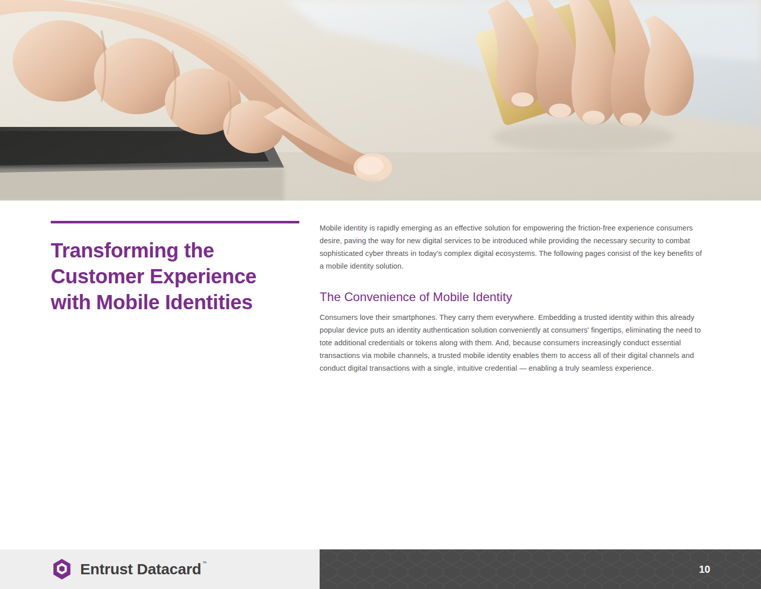Transforming the
Customer Experience
with Mobile Identities
Mobile identity is rapidly emerging as an effective solution for empowering the friction-free experience consumers desire, paving the way for new digital services to be introduced while providing the necessary security to combat sophisticated cyber threats in today's complex digital ecosystems. The following pages consist of the key benefits of a mobile identity solution.
The Convenience of Mobile Identity
Consumers love their smartphones. They carry them everywhere. Embedding a trusted identity within this already popular device puts an identity authentication solution conveniently at consumers' fingertips, eliminating the need to tote additional credentials or tokens along with them. And, because consumers increasingly conduct essential transactions via mobile channels, a trusted mobile identity enables them to access all of their digital channels and conduct digital transactions with a single, intuitive credential — enabling a truly seamless experience.
Entrust Datacard™
10